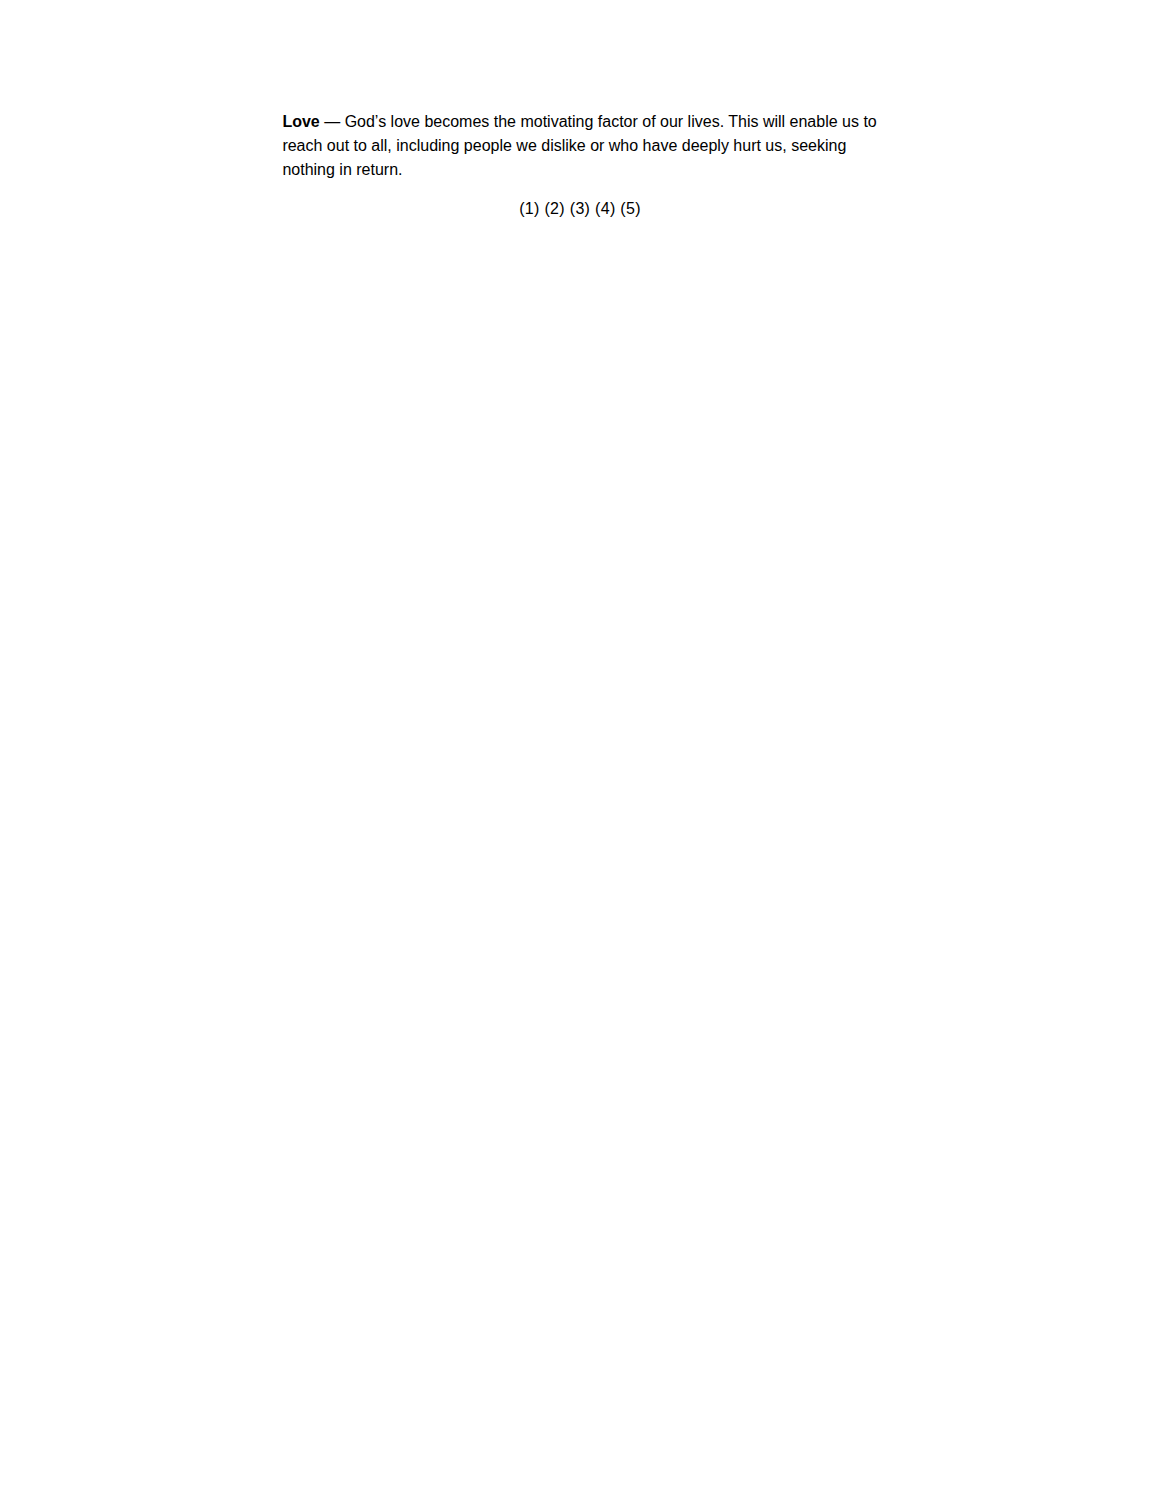Love — God’s love becomes the motivating factor of our lives. This will enable us to reach out to all, including people we dislike or who have deeply hurt us, seeking nothing in return.
(1) (2) (3) (4) (5)